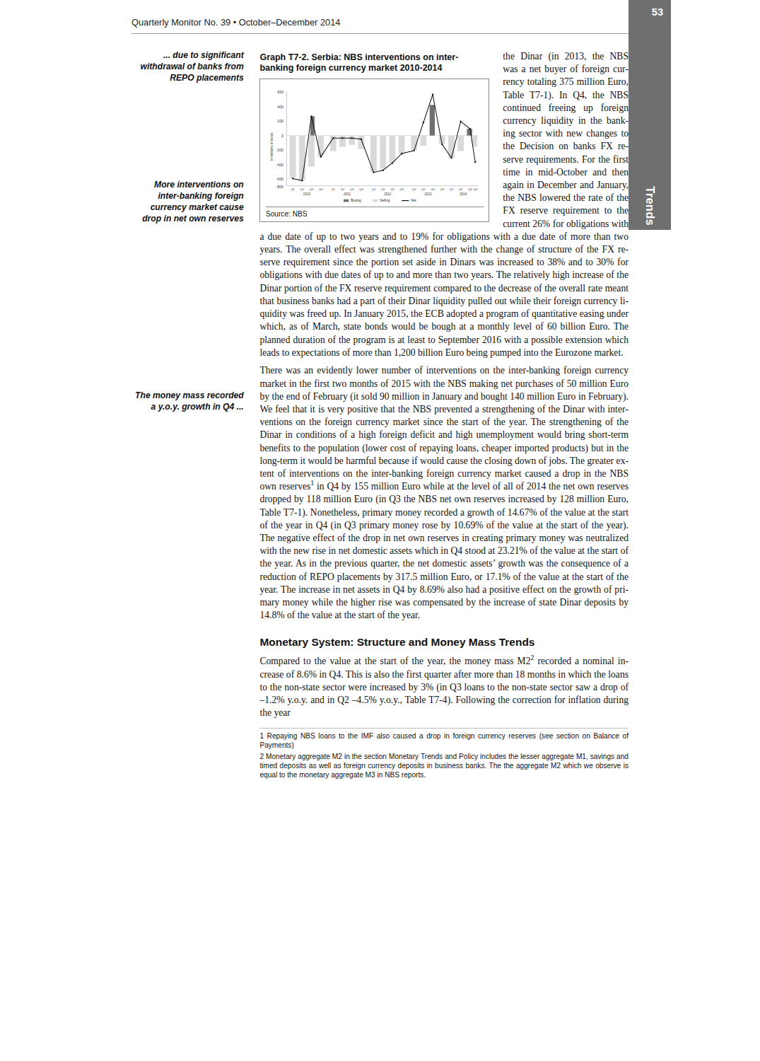Trends
53
Quarterly Monitor No. 39 • October–December 2014
... due to significant withdrawal of banks from REPO placements
More interventions on inter-banking foreign currency market cause drop in net own reserves
The money mass recorded a y.o.y. growth in Q4 ...
Graph T7-2. Serbia: NBS interventions on inter-banking foreign currency market 2010-2014
600 400 200 0 -200 -400 -600 -800 in millions of euros Q1Q2Q3Q4 Q1Q2Q3Q4 Q1Q2Q3Q4 Q1Q2Q3Q4 Q1Q2Q3Q4 2010 2011 2012 2013 2014 Buying Selling Net
Source: NBS
the Dinar (in 2013, the NBS was a net buyer of foreign currency totaling 375 million Euro, Table T7-1). In Q4, the NBS continued freeing up foreign currency liquidity in the banking sector with new changes to the Decision on banks FX reserve requirements. For the first time in mid-October and then again in December and January, the NBS lowered the rate of the FX reserve requirement to the current 26% for obligations with a due date of up to two years and to 19% for obligations with a due date of more than two years. The overall effect was strengthened further with the change of structure of the FX reserve requirement since the portion set aside in Dinars was increased to 38% and to 30% for obligations with due dates of up to and more than two years. The relatively high increase of the Dinar portion of the FX reserve requirement compared to the decrease of the overall rate meant that business banks had a part of their Dinar liquidity pulled out while their foreign currency liquidity was freed up. In January 2015, the ECB adopted a program of quantitative easing under which, as of March, state bonds would be bough at a monthly level of 60 billion Euro. The planned duration of the program is at least to September 2016 with a possible extension which leads to expectations of more than 1,200 billion Euro being pumped into the Eurozone market.
There was an evidently lower number of interventions on the inter-banking foreign currency market in the first two months of 2015 with the NBS making net purchases of 50 million Euro by the end of February (it sold 90 million in January and bought 140 million Euro in February). We feel that it is very positive that the NBS prevented a strengthening of the Dinar with interventions on the foreign currency market since the start of the year. The strengthening of the Dinar in conditions of a high foreign deficit and high unemployment would bring short-term benefits to the population (lower cost of repaying loans, cheaper imported products) but in the long-term it would be harmful because if would cause the closing down of jobs. The greater extent of interventions on the inter-banking foreign currency market caused a drop in the NBS own reserves1 in Q4 by 155 million Euro while at the level of all of 2014 the net own reserves dropped by 118 million Euro (in Q3 the NBS net own reserves increased by 128 million Euro, Table T7-1). Nonetheless, primary money recorded a growth of 14.67% of the value at the start of the year in Q4 (in Q3 primary money rose by 10.69% of the value at the start of the year). The negative effect of the drop in net own reserves in creating primary money was neutralized with the new rise in net domestic assets which in Q4 stood at 23.21% of the value at the start of the year. As in the previous quarter, the net domestic assets’ growth was the consequence of a reduction of REPO placements by 317.5 million Euro, or 17.1% of the value at the start of the year. The increase in net assets in Q4 by 8.69% also had a positive effect on the growth of primary money while the higher rise was compensated by the increase of state Dinar deposits by 14.8% of the value at the start of the year.
Monetary System: Structure and Money Mass Trends
Compared to the value at the start of the year, the money mass M22 recorded a nominal increase of 8.6% in Q4. This is also the first quarter after more than 18 months in which the loans to the non-state sector were increased by 3% (in Q3 loans to the non-state sector saw a drop of –1.2% y.o.y. and in Q2 –4.5% y.o.y., Table T7-4). Following the correction for inflation during the year
1 Repaying NBS loans to the IMF also caused a drop in foreign currency reserves (see section on Balance of Payments)
2 Monetary aggregate M2 in the section Monetary Trends and Policy includes the lesser aggregate M1, savings and timed deposits as well as foreign currency deposits in business banks. The the aggregate M2 which we observe is equal to the monetary aggregate M3 in NBS reports.